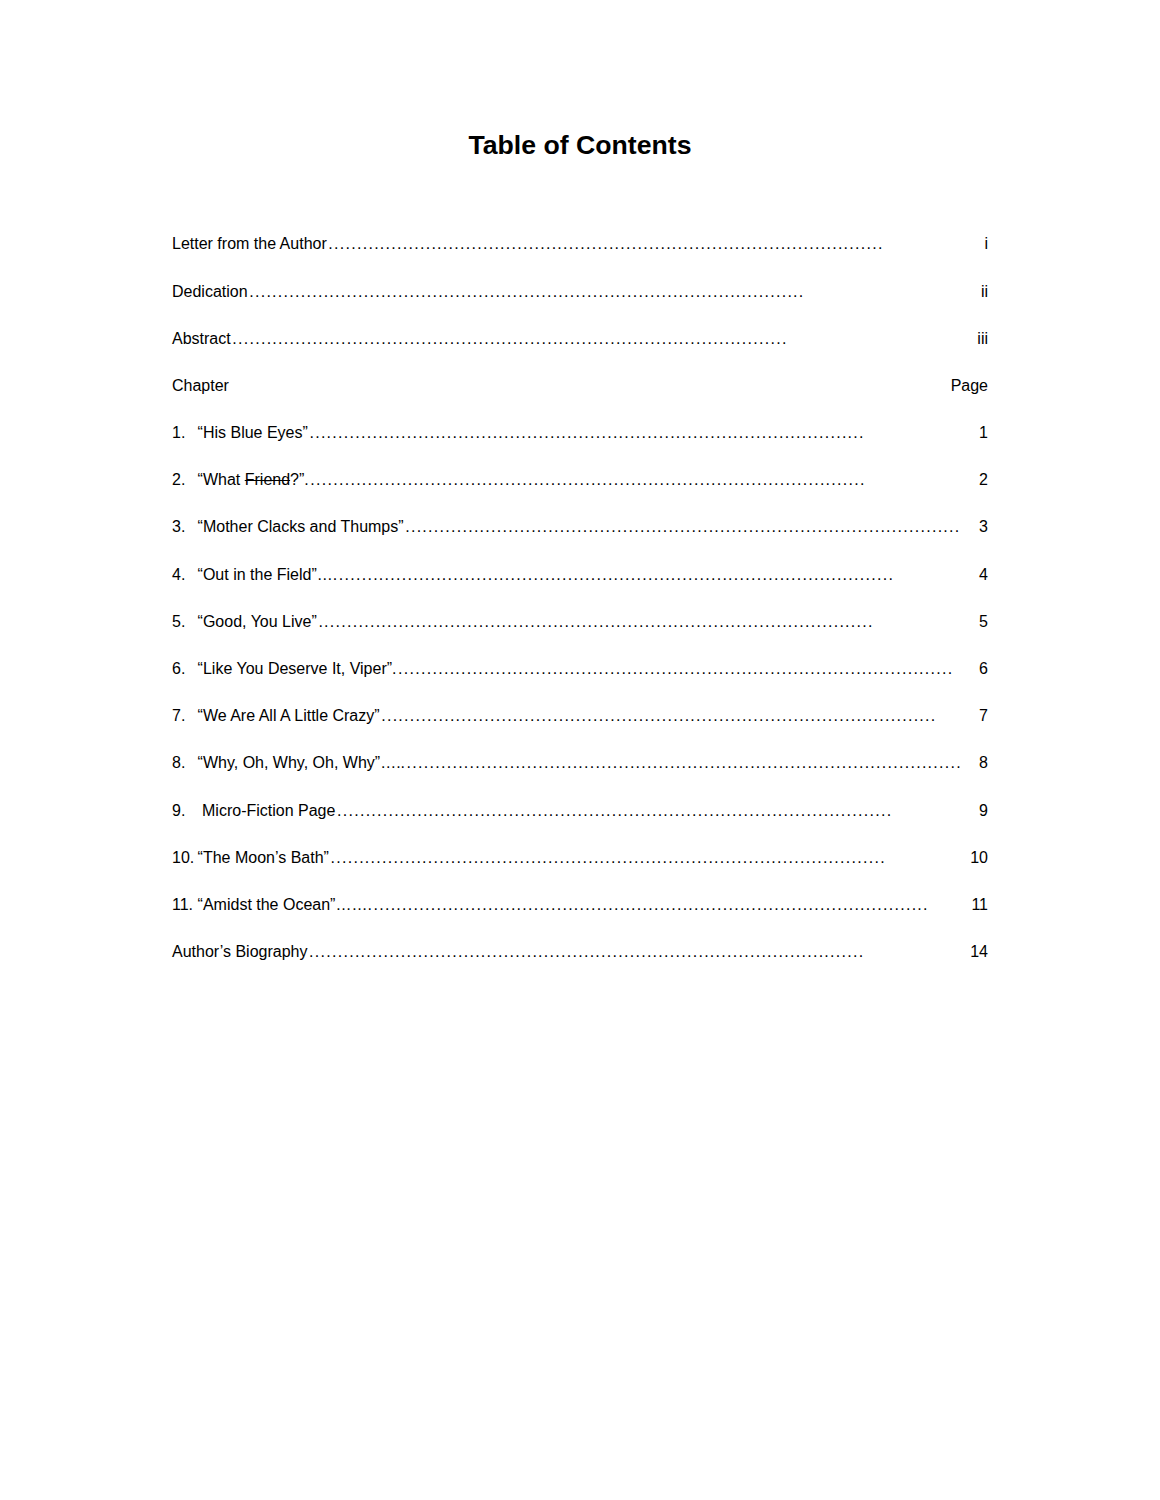Table of Contents
Letter from the Author ................................................................................................. i
Dedication ................................................................................................. ii
Abstract ................................................................................................. iii
Chapter Page
1.“His Blue Eyes” ................................................................................................. 1
2.“What Friend?”. ................................................................................................. 2
3.“Mother Clacks and Thumps” ................................................................................................. 3
4.“Out in the Field”…. ................................................................................................. 4
5.“Good, You Live” ................................................................................................. 5
6.“Like You Deserve It, Viper”. ................................................................................................. 6
7.“We Are All A Little Crazy” ................................................................................................. 7
8.“Why, Oh, Why, Oh, Why”….. ................................................................................................. 8
9. Micro-Fiction Page ................................................................................................. 9
10.“The Moon’s Bath” ................................................................................................. 10
11.“Amidst the Ocean”……. ................................................................................................. 11
Author’s Biography ................................................................................................. 14